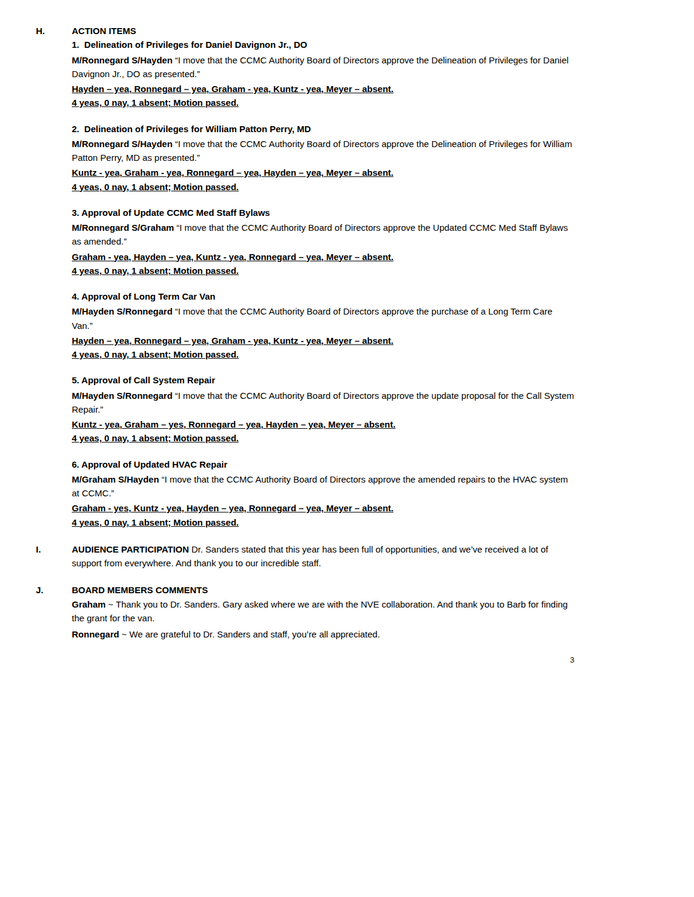H. ACTION ITEMS
1. Delineation of Privileges for Daniel Davignon Jr., DO
M/Ronnegard S/Hayden “I move that the CCMC Authority Board of Directors approve the Delineation of Privileges for Daniel Davignon Jr., DO as presented.”
Hayden – yea, Ronnegard – yea, Graham - yea, Kuntz - yea, Meyer – absent.
4 yeas, 0 nay, 1 absent; Motion passed.
2. Delineation of Privileges for William Patton Perry, MD
M/Ronnegard S/Hayden “I move that the CCMC Authority Board of Directors approve the Delineation of Privileges for William Patton Perry, MD as presented.”
Kuntz - yea, Graham - yea, Ronnegard – yea, Hayden – yea, Meyer – absent.
4 yeas, 0 nay, 1 absent; Motion passed.
3. Approval of Update CCMC Med Staff Bylaws
M/Ronnegard S/Graham “I move that the CCMC Authority Board of Directors approve the Updated CCMC Med Staff Bylaws as amended.”
Graham - yea, Hayden – yea, Kuntz - yea, Ronnegard – yea, Meyer – absent.
4 yeas, 0 nay, 1 absent; Motion passed.
4. Approval of Long Term Car Van
M/Hayden S/Ronnegard “I move that the CCMC Authority Board of Directors approve the purchase of a Long Term Care Van.”
Hayden – yea, Ronnegard – yea, Graham - yea, Kuntz - yea, Meyer – absent.
4 yeas, 0 nay, 1 absent; Motion passed.
5. Approval of Call System Repair
M/Hayden S/Ronnegard “I move that the CCMC Authority Board of Directors approve the update proposal for the Call System Repair.”
Kuntz - yea, Graham – yes, Ronnegard – yea, Hayden – yea, Meyer – absent.
4 yeas, 0 nay, 1 absent; Motion passed.
6. Approval of Updated HVAC Repair
M/Graham S/Hayden “I move that the CCMC Authority Board of Directors approve the amended repairs to the HVAC system at CCMC.”
Graham - yes, Kuntz - yea, Hayden – yea, Ronnegard – yea, Meyer – absent.
4 yeas, 0 nay, 1 absent; Motion passed.
I. AUDIENCE PARTICIPATION Dr. Sanders stated that this year has been full of opportunities, and we’ve received a lot of support from everywhere. And thank you to our incredible staff.
J. BOARD MEMBERS COMMENTS
Graham ~ Thank you to Dr. Sanders. Gary asked where we are with the NVE collaboration. And thank you to Barb for finding the grant for the van.
Ronnegard ~ We are grateful to Dr. Sanders and staff, you’re all appreciated.
3